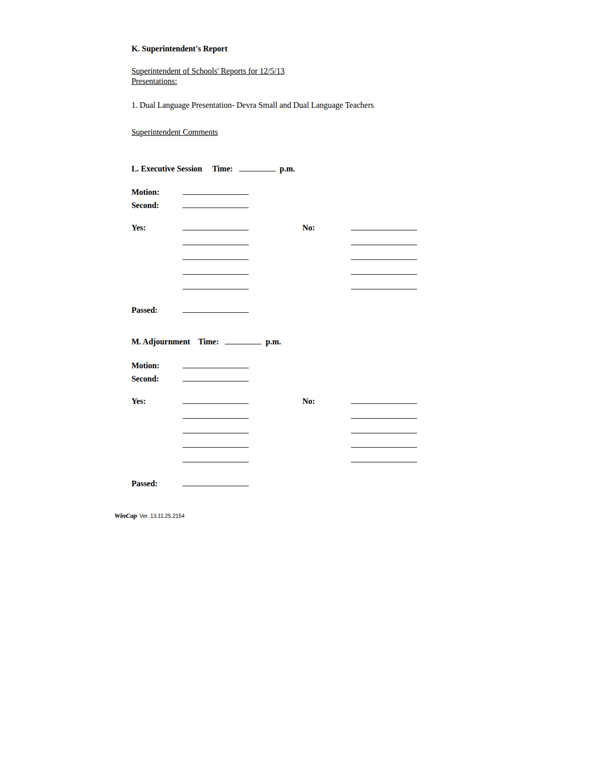K. Superintendent's Report
Superintendent of Schools' Reports for 12/5/13
Presentations:
1. Dual Language Presentation- Devra Small and Dual Language Teachers
Superintendent Comments
L. Executive Session Time: p.m.
| Motion: | |
| Second: | |
| Yes: | | No: | |
| Passed: | |
M. Adjournment Time: p.m.
| Motion: | |
| Second: | |
| Yes: | | No: | |
| Passed: | |
WinCap Ver. 13.11.25.2154